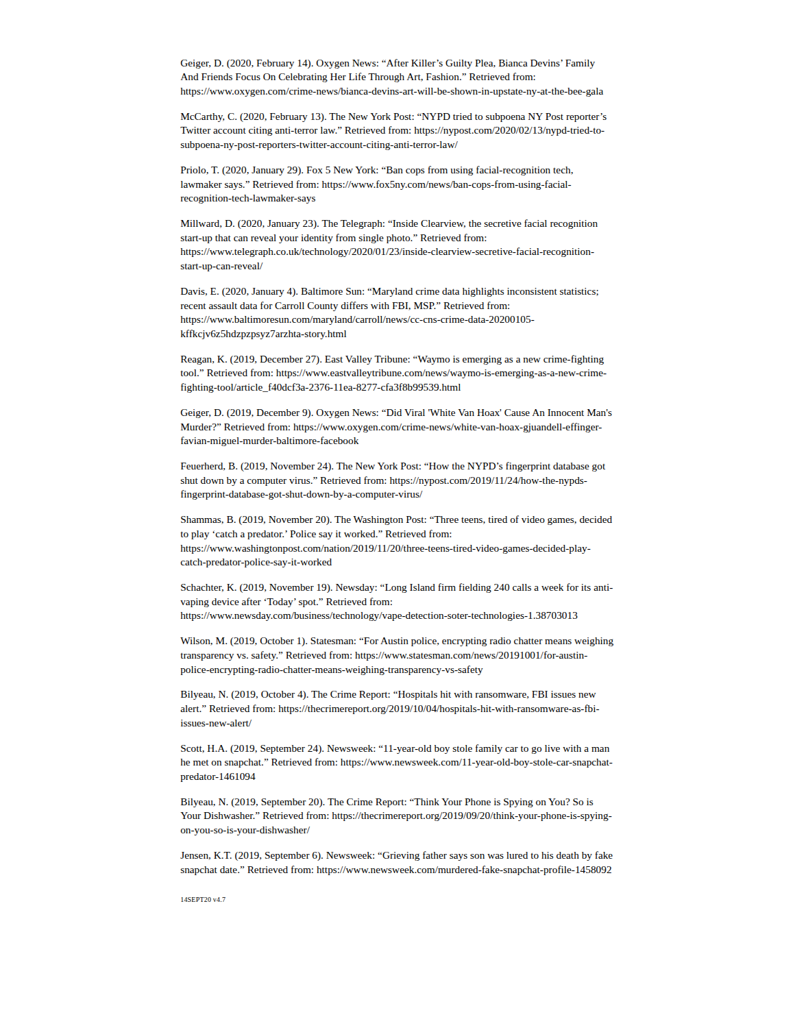Geiger, D. (2020, February 14). Oxygen News: “After Killer’s Guilty Plea, Bianca Devins’ Family And Friends Focus On Celebrating Her Life Through Art, Fashion.” Retrieved from: https://www.oxygen.com/crime-news/bianca-devins-art-will-be-shown-in-upstate-ny-at-the-bee-gala
McCarthy, C. (2020, February 13). The New York Post: “NYPD tried to subpoena NY Post reporter’s Twitter account citing anti-terror law.” Retrieved from: https://nypost.com/2020/02/13/nypd-tried-to-subpoena-ny-post-reporters-twitter-account-citing-anti-terror-law/
Priolo, T. (2020, January 29). Fox 5 New York: “Ban cops from using facial-recognition tech, lawmaker says.” Retrieved from: https://www.fox5ny.com/news/ban-cops-from-using-facial-recognition-tech-lawmaker-says
Millward, D. (2020, January 23). The Telegraph: “Inside Clearview, the secretive facial recognition start-up that can reveal your identity from single photo.” Retrieved from: https://www.telegraph.co.uk/technology/2020/01/23/inside-clearview-secretive-facial-recognition-start-up-can-reveal/
Davis, E. (2020, January 4). Baltimore Sun: “Maryland crime data highlights inconsistent statistics; recent assault data for Carroll County differs with FBI, MSP.” Retrieved from: https://www.baltimoresun.com/maryland/carroll/news/cc-cns-crime-data-20200105-kffkcjv6z5hdzpzpsyz7arzhta-story.html
Reagan, K. (2019, December 27). East Valley Tribune: “Waymo is emerging as a new crime-fighting tool.” Retrieved from: https://www.eastvalleytribune.com/news/waymo-is-emerging-as-a-new-crime-fighting-tool/article_f40dcf3a-2376-11ea-8277-cfa3f8b99539.html
Geiger, D. (2019, December 9). Oxygen News: “Did Viral 'White Van Hoax' Cause An Innocent Man's Murder?” Retrieved from: https://www.oxygen.com/crime-news/white-van-hoax-gjuandell-effinger-favian-miguel-murder-baltimore-facebook
Feuerherd, B. (2019, November 24). The New York Post: “How the NYPD’s fingerprint database got shut down by a computer virus.” Retrieved from: https://nypost.com/2019/11/24/how-the-nypds-fingerprint-database-got-shut-down-by-a-computer-virus/
Shammas, B. (2019, November 20). The Washington Post: “Three teens, tired of video games, decided to play ‘catch a predator.’ Police say it worked.” Retrieved from: https://www.washingtonpost.com/nation/2019/11/20/three-teens-tired-video-games-decided-play-catch-predator-police-say-it-worked
Schachter, K. (2019, November 19). Newsday: “Long Island firm fielding 240 calls a week for its anti-vaping device after ‘Today’ spot.” Retrieved from: https://www.newsday.com/business/technology/vape-detection-soter-technologies-1.38703013
Wilson, M. (2019, October 1). Statesman: “For Austin police, encrypting radio chatter means weighing transparency vs. safety.” Retrieved from: https://www.statesman.com/news/20191001/for-austin-police-encrypting-radio-chatter-means-weighing-transparency-vs-safety
Bilyeau, N. (2019, October 4). The Crime Report: “Hospitals hit with ransomware, FBI issues new alert.” Retrieved from: https://thecrimereport.org/2019/10/04/hospitals-hit-with-ransomware-as-fbi-issues-new-alert/
Scott, H.A. (2019, September 24). Newsweek: “11-year-old boy stole family car to go live with a man he met on snapchat.” Retrieved from: https://www.newsweek.com/11-year-old-boy-stole-car-snapchat-predator-1461094
Bilyeau, N. (2019, September 20). The Crime Report: “Think Your Phone is Spying on You? So is Your Dishwasher.” Retrieved from: https://thecrimereport.org/2019/09/20/think-your-phone-is-spying-on-you-so-is-your-dishwasher/
Jensen, K.T. (2019, September 6). Newsweek: “Grieving father says son was lured to his death by fake snapchat date.” Retrieved from: https://www.newsweek.com/murdered-fake-snapchat-profile-1458092
14SEPT20 v4.7